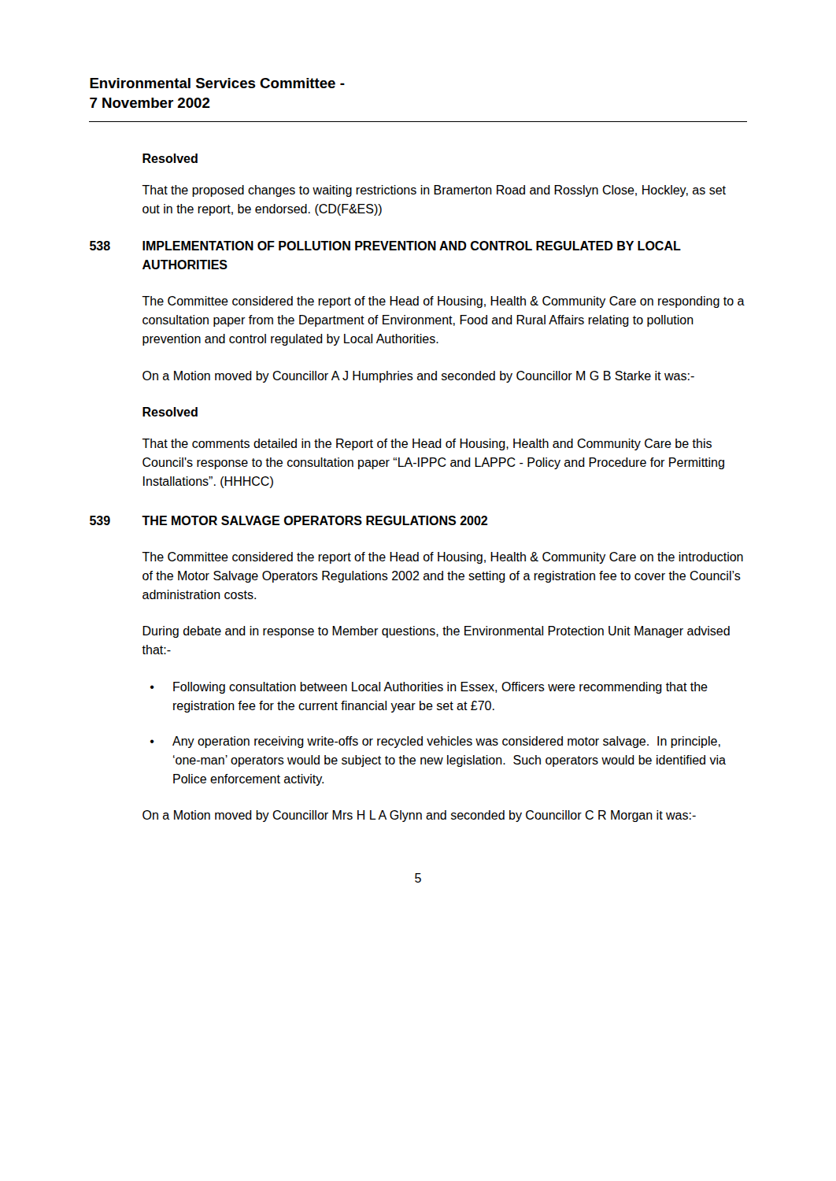Environmental Services Committee -
7 November 2002
Resolved
That the proposed changes to waiting restrictions in Bramerton Road and Rosslyn Close, Hockley, as set out in the report, be endorsed. (CD(F&ES))
538 Implementation of Pollution Prevention and Control Regulated by Local Authorities
The Committee considered the report of the Head of Housing, Health & Community Care on responding to a consultation paper from the Department of Environment, Food and Rural Affairs relating to pollution prevention and control regulated by Local Authorities.
On a Motion moved by Councillor A J Humphries and seconded by Councillor M G B Starke it was:-
Resolved
That the comments detailed in the Report of the Head of Housing, Health and Community Care be this Council's response to the consultation paper “LA-IPPC and LAPPC - Policy and Procedure for Permitting Installations”. (HHHCC)
539 The Motor Salvage Operators Regulations 2002
The Committee considered the report of the Head of Housing, Health & Community Care on the introduction of the Motor Salvage Operators Regulations 2002 and the setting of a registration fee to cover the Council’s administration costs.
During debate and in response to Member questions, the Environmental Protection Unit Manager advised that:-
Following consultation between Local Authorities in Essex, Officers were recommending that the registration fee for the current financial year be set at £70.
Any operation receiving write-offs or recycled vehicles was considered motor salvage. In principle, ‘one-man’ operators would be subject to the new legislation. Such operators would be identified via Police enforcement activity.
On a Motion moved by Councillor Mrs H L A Glynn and seconded by Councillor C R Morgan it was:-
5